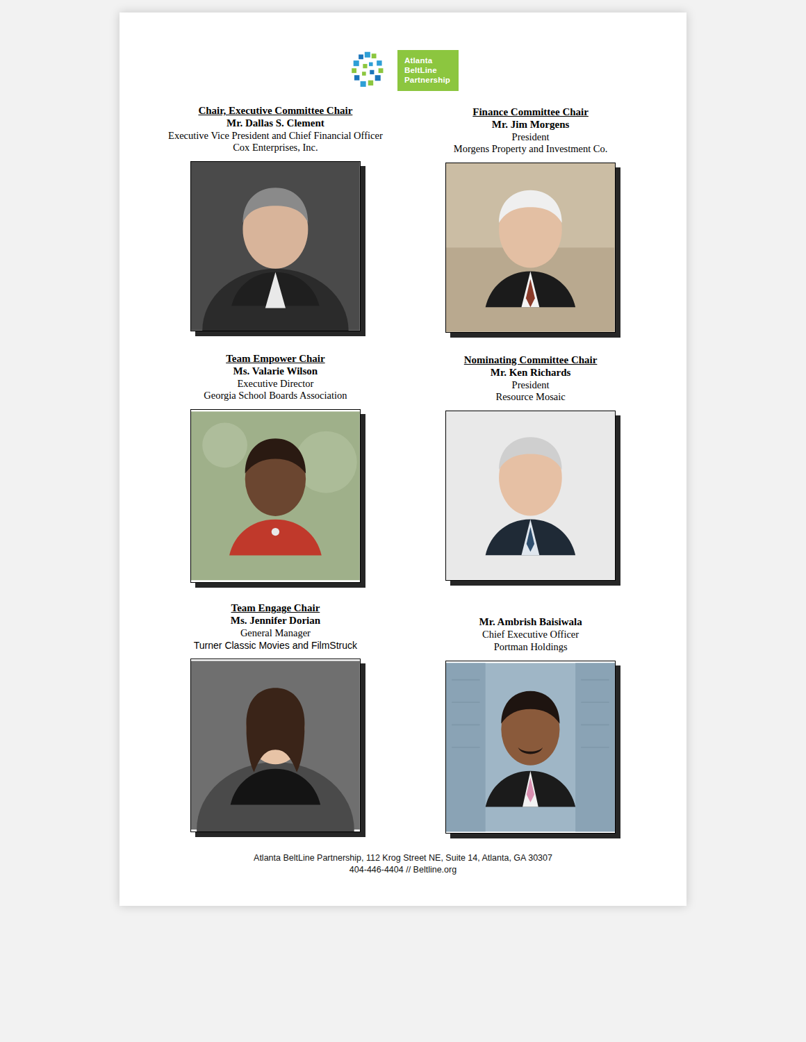Atlanta
BeltLine
Partnership
Chair, Executive Committee Chair
Mr. Dallas S. Clement
Executive Vice President and Chief Financial Officer
Cox Enterprises, Inc.
Finance Committee Chair
Mr. Jim Morgens
President
Morgens Property and Investment Co.
Team Empower Chair
Ms. Valarie Wilson
Executive Director
Georgia School Boards Association
Nominating Committee Chair
Mr. Ken Richards
President
Resource Mosaic
Team Engage Chair
Ms. Jennifer Dorian
General Manager
Turner Classic Movies and FilmStruck
Mr. Ambrish Baisiwala
Chief Executive Officer
Portman Holdings
Atlanta BeltLine Partnership, 112 Krog Street NE, Suite 14, Atlanta, GA 30307
404-446-4404 // Beltline.org